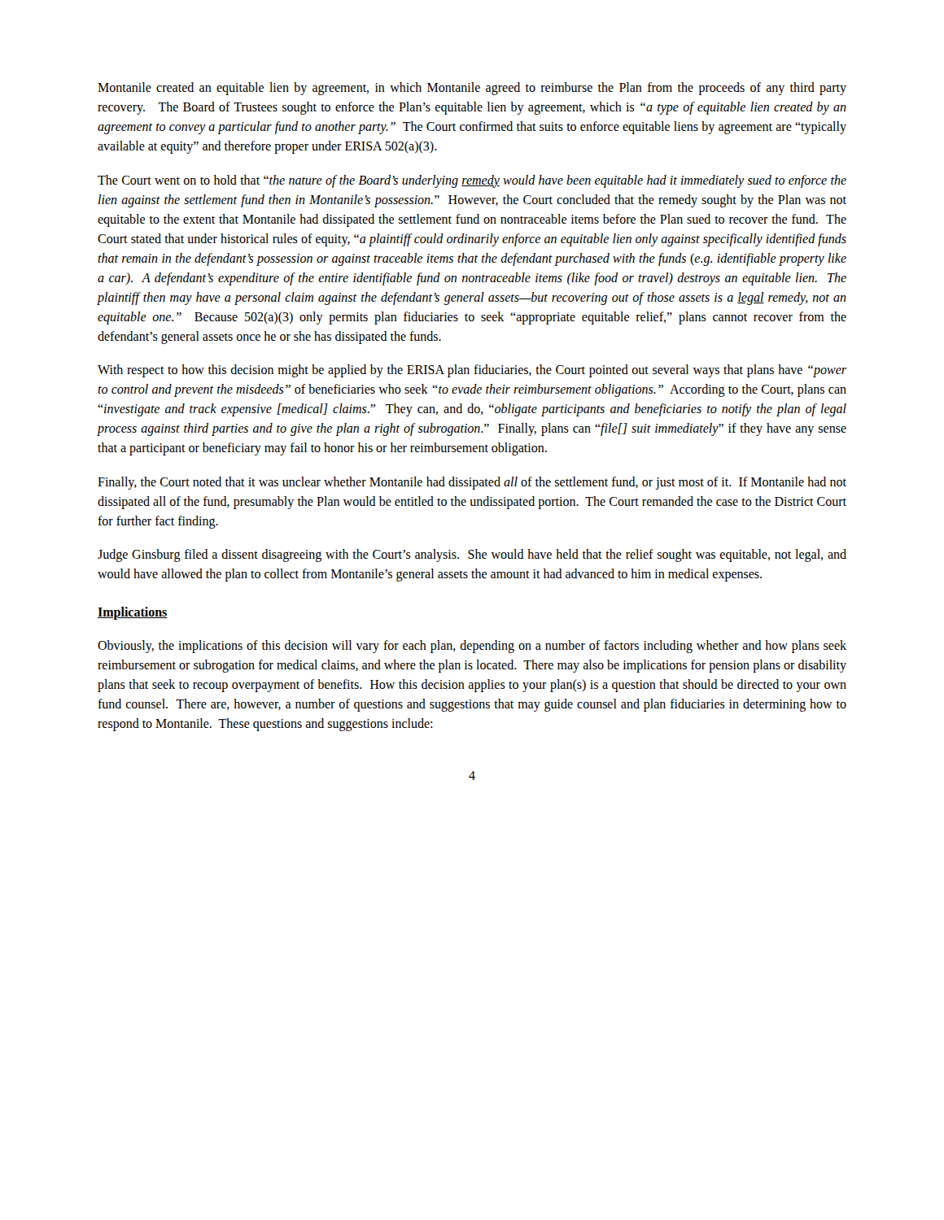Montanile created an equitable lien by agreement, in which Montanile agreed to reimburse the Plan from the proceeds of any third party recovery. The Board of Trustees sought to enforce the Plan’s equitable lien by agreement, which is “a type of equitable lien created by an agreement to convey a particular fund to another party.” The Court confirmed that suits to enforce equitable liens by agreement are “typically available at equity” and therefore proper under ERISA 502(a)(3).
The Court went on to hold that “the nature of the Board’s underlying remedy would have been equitable had it immediately sued to enforce the lien against the settlement fund then in Montanile’s possession.” However, the Court concluded that the remedy sought by the Plan was not equitable to the extent that Montanile had dissipated the settlement fund on nontraceable items before the Plan sued to recover the fund. The Court stated that under historical rules of equity, “a plaintiff could ordinarily enforce an equitable lien only against specifically identified funds that remain in the defendant’s possession or against traceable items that the defendant purchased with the funds (e.g. identifiable property like a car). A defendant’s expenditure of the entire identifiable fund on nontraceable items (like food or travel) destroys an equitable lien. The plaintiff then may have a personal claim against the defendant’s general assets—but recovering out of those assets is a legal remedy, not an equitable one.” Because 502(a)(3) only permits plan fiduciaries to seek “appropriate equitable relief,” plans cannot recover from the defendant’s general assets once he or she has dissipated the funds.
With respect to how this decision might be applied by the ERISA plan fiduciaries, the Court pointed out several ways that plans have “power to control and prevent the misdeeds” of beneficiaries who seek “to evade their reimbursement obligations.” According to the Court, plans can “investigate and track expensive [medical] claims.” They can, and do, “obligate participants and beneficiaries to notify the plan of legal process against third parties and to give the plan a right of subrogation.” Finally, plans can “file[] suit immediately” if they have any sense that a participant or beneficiary may fail to honor his or her reimbursement obligation.
Finally, the Court noted that it was unclear whether Montanile had dissipated all of the settlement fund, or just most of it. If Montanile had not dissipated all of the fund, presumably the Plan would be entitled to the undissipated portion. The Court remanded the case to the District Court for further fact finding.
Judge Ginsburg filed a dissent disagreeing with the Court’s analysis. She would have held that the relief sought was equitable, not legal, and would have allowed the plan to collect from Montanile’s general assets the amount it had advanced to him in medical expenses.
Implications
Obviously, the implications of this decision will vary for each plan, depending on a number of factors including whether and how plans seek reimbursement or subrogation for medical claims, and where the plan is located. There may also be implications for pension plans or disability plans that seek to recoup overpayment of benefits. How this decision applies to your plan(s) is a question that should be directed to your own fund counsel. There are, however, a number of questions and suggestions that may guide counsel and plan fiduciaries in determining how to respond to Montanile. These questions and suggestions include:
4